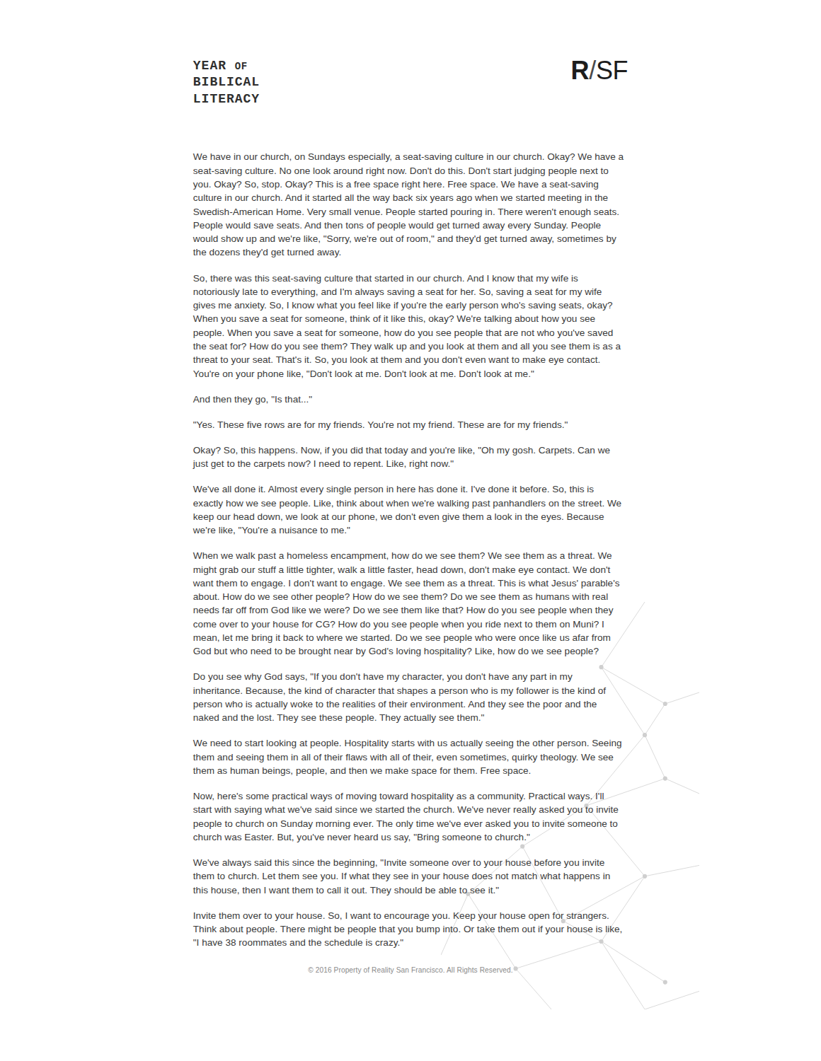Year of
Biblical
Literacy
R/SF
We have in our church, on Sundays especially, a seat-saving culture in our church. Okay? We have a seat-saving culture. No one look around right now. Don't do this. Don't start judging people next to you. Okay? So, stop. Okay? This is a free space right here. Free space. We have a seat-saving culture in our church. And it started all the way back six years ago when we started meeting in the Swedish-American Home. Very small venue. People started pouring in. There weren't enough seats. People would save seats. And then tons of people would get turned away every Sunday. People would show up and we're like, "Sorry, we're out of room," and they'd get turned away, sometimes by the dozens they'd get turned away.
So, there was this seat-saving culture that started in our church. And I know that my wife is notoriously late to everything, and I'm always saving a seat for her. So, saving a seat for my wife gives me anxiety. So, I know what you feel like if you're the early person who's saving seats, okay? When you save a seat for someone, think of it like this, okay? We're talking about how you see people. When you save a seat for someone, how do you see people that are not who you've saved the seat for? How do you see them? They walk up and you look at them and all you see them is as a threat to your seat. That's it. So, you look at them and you don't even want to make eye contact. You're on your phone like, "Don't look at me. Don't look at me. Don't look at me."
And then they go, "Is that..."
"Yes. These five rows are for my friends. You're not my friend. These are for my friends."
Okay? So, this happens. Now, if you did that today and you're like, "Oh my gosh. Carpets. Can we just get to the carpets now? I need to repent. Like, right now."
We've all done it. Almost every single person in here has done it. I've done it before. So, this is exactly how we see people. Like, think about when we're walking past panhandlers on the street. We keep our head down, we look at our phone, we don't even give them a look in the eyes. Because we're like, "You're a nuisance to me."
When we walk past a homeless encampment, how do we see them? We see them as a threat. We might grab our stuff a little tighter, walk a little faster, head down, don't make eye contact. We don't want them to engage. I don't want to engage. We see them as a threat. This is what Jesus' parable's about. How do we see other people? How do we see them? Do we see them as humans with real needs far off from God like we were? Do we see them like that? How do you see people when they come over to your house for CG? How do you see people when you ride next to them on Muni? I mean, let me bring it back to where we started. Do we see people who were once like us afar from God but who need to be brought near by God's loving hospitality? Like, how do we see people?
Do you see why God says, "If you don't have my character, you don't have any part in my inheritance. Because, the kind of character that shapes a person who is my follower is the kind of person who is actually woke to the realities of their environment. And they see the poor and the naked and the lost. They see these people. They actually see them."
We need to start looking at people. Hospitality starts with us actually seeing the other person. Seeing them and seeing them in all of their flaws with all of their, even sometimes, quirky theology. We see them as human beings, people, and then we make space for them. Free space.
Now, here's some practical ways of moving toward hospitality as a community. Practical ways. I'll start with saying what we've said since we started the church. We've never really asked you to invite people to church on Sunday morning ever. The only time we've ever asked you to invite someone to church was Easter. But, you've never heard us say, "Bring someone to church."
We've always said this since the beginning, "Invite someone over to your house before you invite them to church. Let them see you. If what they see in your house does not match what happens in this house, then I want them to call it out. They should be able to see it."
Invite them over to your house. So, I want to encourage you. Keep your house open for strangers. Think about people. There might be people that you bump into. Or take them out if your house is like, "I have 38 roommates and the schedule is crazy."
© 2016 Property of Reality San Francisco. All Rights Reserved.